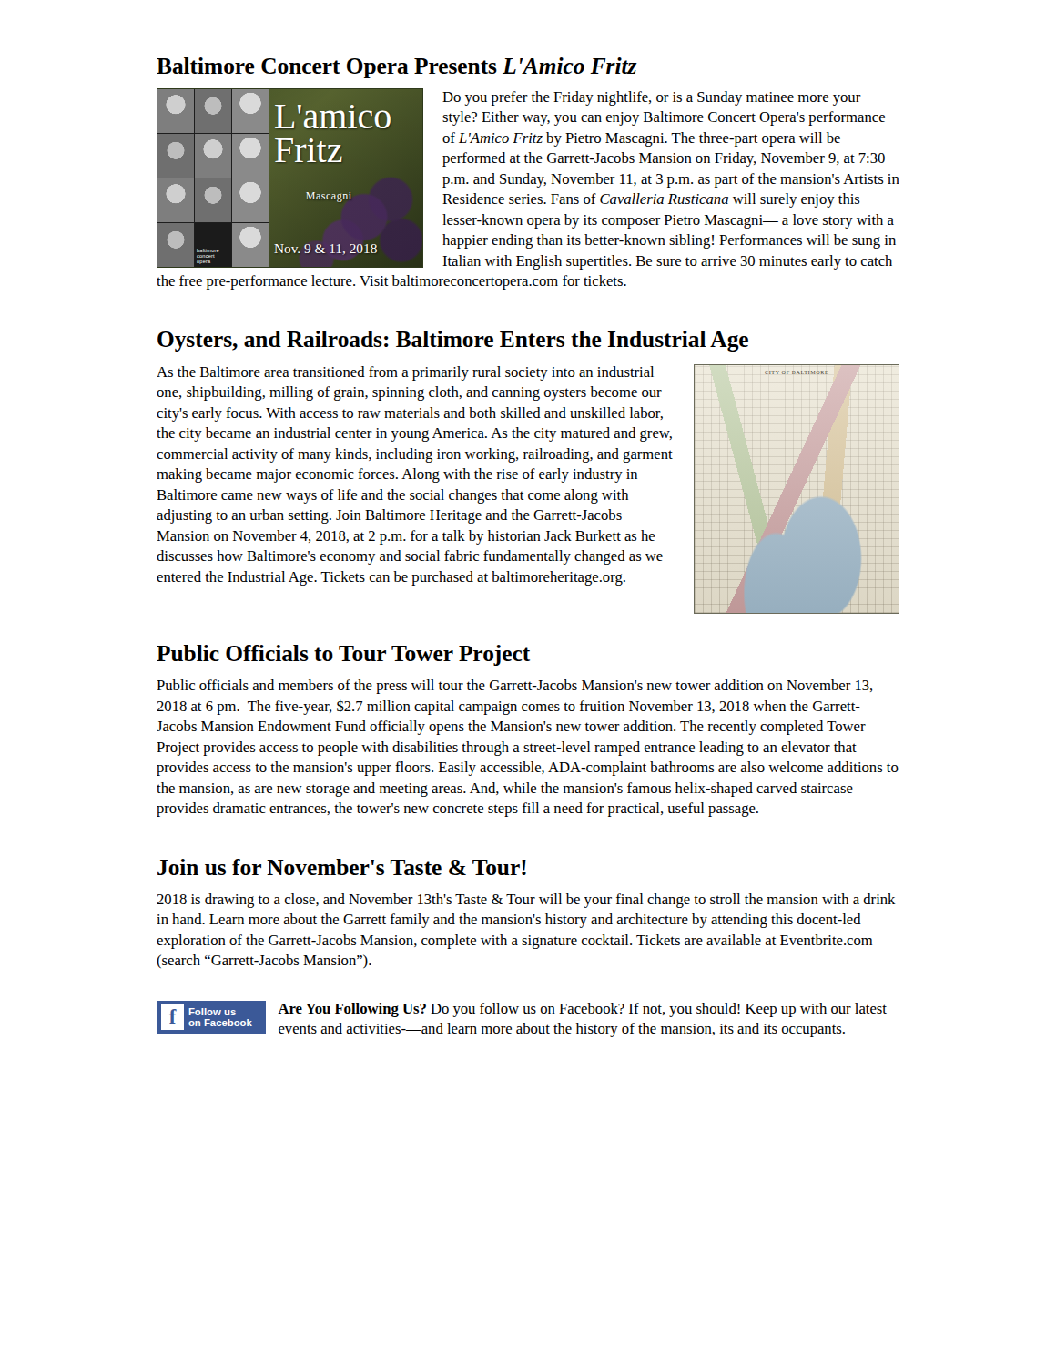Baltimore Concert Opera Presents L'Amico Fritz
L'amico
Fritz
Mascagni
Nov. 9 & 11, 2018
Do you prefer the Friday nightlife, or is a Sunday matinee more your style? Either way, you can enjoy Baltimore Concert Opera's performance of L'Amico Fritz by Pietro Mascagni. The three-part opera will be performed at the Garrett-Jacobs Mansion on Friday, November 9, at 7:30 p.m. and Sunday, November 11, at 3 p.m. as part of the mansion's Artists in Residence series. Fans of Cavalleria Rusticana will surely enjoy this lesser-known opera by its composer Pietro Mascagni— a love story with a happier ending than its better-known sibling! Performances will be sung in Italian with English supertitles. Be sure to arrive 30 minutes early to catch the free pre-performance lecture. Visit baltimoreconcertopera.com for tickets.
Oysters, and Railroads: Baltimore Enters the Industrial Age
As the Baltimore area transitioned from a primarily rural society into an industrial one, shipbuilding, milling of grain, spinning cloth, and canning oysters become our city's early focus. With access to raw materials and both skilled and unskilled labor, the city became an industrial center in young America. As the city matured and grew, commercial activity of many kinds, including iron working, railroading, and garment making became major economic forces. Along with the rise of early industry in Baltimore came new ways of life and the social changes that come along with adjusting to an urban setting. Join Baltimore Heritage and the Garrett-Jacobs Mansion on November 4, 2018, at 2 p.m. for a talk by historian Jack Burkett as he discusses how Baltimore's economy and social fabric fundamentally changed as we entered the Industrial Age. Tickets can be purchased at baltimoreheritage.org.
Public Officials to Tour Tower Project
Public officials and members of the press will tour the Garrett-Jacobs Mansion's new tower addition on November 13, 2018 at 6 pm. The five-year, $2.7 million capital campaign comes to fruition November 13, 2018 when the Garrett-Jacobs Mansion Endowment Fund officially opens the Mansion's new tower addition. The recently completed Tower Project provides access to people with disabilities through a street-level ramped entrance leading to an elevator that provides access to the mansion's upper floors. Easily accessible, ADA-complaint bathrooms are also welcome additions to the mansion, as are new storage and meeting areas. And, while the mansion's famous helix-shaped carved staircase provides dramatic entrances, the tower's new concrete steps fill a need for practical, useful passage.
Join us for November's Taste & Tour!
2018 is drawing to a close, and November 13th's Taste & Tour will be your final change to stroll the mansion with a drink in hand. Learn more about the Garrett family and the mansion's history and architecture by attending this docent-led exploration of the Garrett-Jacobs Mansion, complete with a signature cocktail. Tickets are available at Eventbrite.com (search “Garrett-Jacobs Mansion”).
f
Follow us
on Facebook
Are You Following Us? Do you follow us on Facebook? If not, you should! Keep up with our latest events and activities-—and learn more about the history of the mansion, its and its occupants.